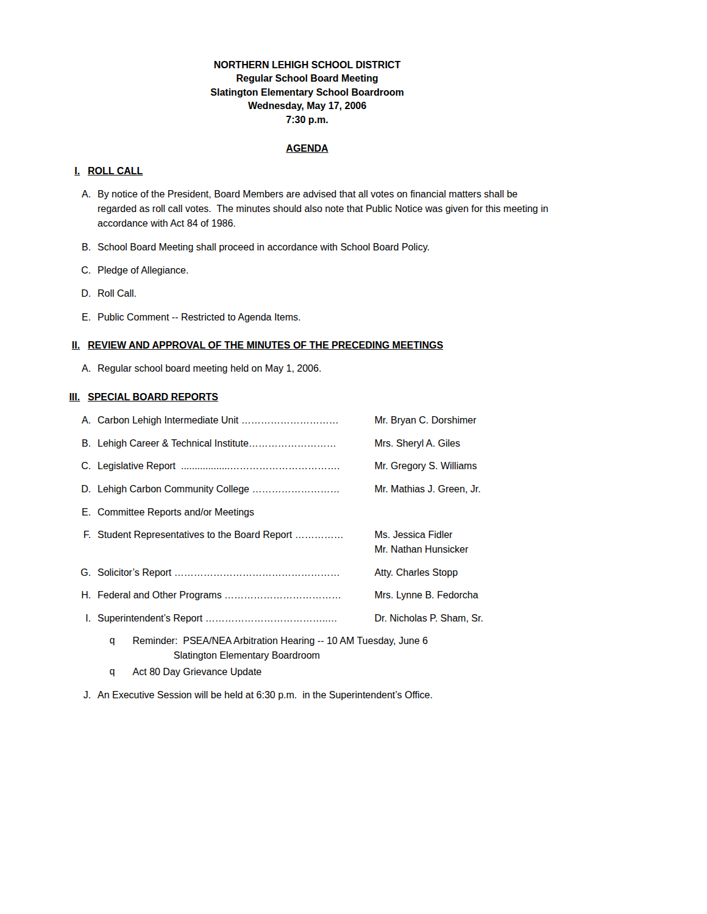NORTHERN LEHIGH SCHOOL DISTRICT
Regular School Board Meeting
Slatington Elementary School Boardroom
Wednesday, May 17, 2006
7:30 p.m.
AGENDA
I.
ROLL CALL
By notice of the President, Board Members are advised that all votes on financial matters shall be regarded as roll call votes. The minutes should also note that Public Notice was given for this meeting in accordance with Act 84 of 1986.
School Board Meeting shall proceed in accordance with School Board Policy.
Pledge of Allegiance.
Roll Call.
Public Comment -- Restricted to Agenda Items.
II.
REVIEW AND APPROVAL OF THE MINUTES OF THE PRECEDING MEETINGS
Regular school board meeting held on May 1, 2006.
III.
SPECIAL BOARD REPORTS
Carbon Lehigh Intermediate Unit ………………………… Mr. Bryan C. Dorshimer
Lehigh Career & Technical Institute……………………… Mrs. Sheryl A. Giles
Legislative Report ..................……………………………. Mr. Gregory S. Williams
Lehigh Carbon Community College ……………………… Mr. Mathias J. Green, Jr.
Committee Reports and/or Meetings
Student Representatives to the Board Report …………… Ms. Jessica FidlerMr. Nathan Hunsicker
Solicitor’s Report …………………………………………… Atty. Charles Stopp
Federal and Other Programs ……………………………… Mrs. Lynne B. Fedorcha
Superintendent’s Report ………………………………..… Dr. Nicholas P. Sham, Sr.
qReminder: PSEA/NEA Arbitration Hearing -- 10 AM Tuesday, June 6Slatington Elementary Boardroom
qAct 80 Day Grievance Update
An Executive Session will be held at 6:30 p.m. in the Superintendent’s Office.